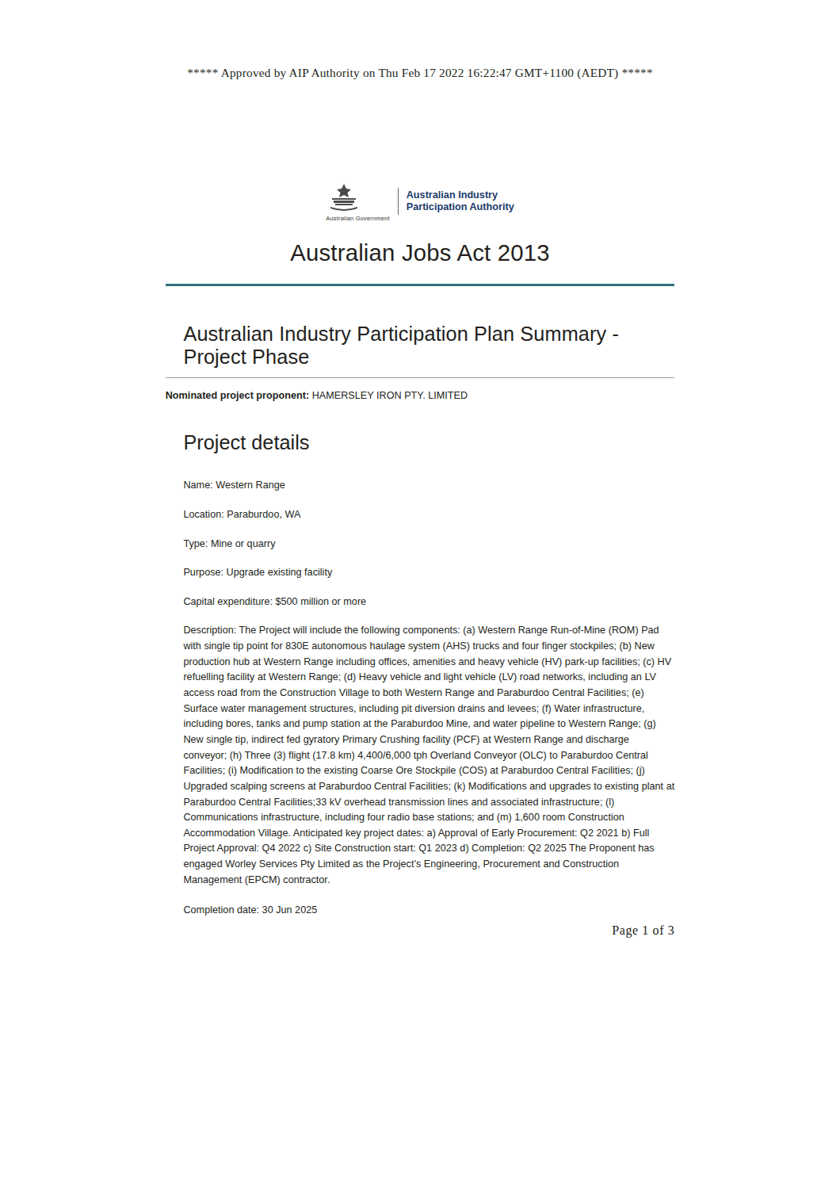***** Approved by AIP Authority on Thu Feb 17 2022 16:22:47 GMT+1100 (AEDT) *****
Australian Government
Australian Industry Participation Authority
Australian Jobs Act 2013
Australian Industry Participation Plan Summary - Project Phase
Nominated project proponent: HAMERSLEY IRON PTY. LIMITED
Project details
Name: Western Range
Location: Paraburdoo, WA
Type: Mine or quarry
Purpose: Upgrade existing facility
Capital expenditure: $500 million or more
Description: The Project will include the following components: (a) Western Range Run-of-Mine (ROM) Pad with single tip point for 830E autonomous haulage system (AHS) trucks and four finger stockpiles; (b) New production hub at Western Range including offices, amenities and heavy vehicle (HV) park-up facilities; (c) HV refuelling facility at Western Range; (d) Heavy vehicle and light vehicle (LV) road networks, including an LV access road from the Construction Village to both Western Range and Paraburdoo Central Facilities; (e) Surface water management structures, including pit diversion drains and levees; (f) Water infrastructure, including bores, tanks and pump station at the Paraburdoo Mine, and water pipeline to Western Range; (g) New single tip, indirect fed gyratory Primary Crushing facility (PCF) at Western Range and discharge conveyor; (h) Three (3) flight (17.8 km) 4,400/6,000 tph Overland Conveyor (OLC) to Paraburdoo Central Facilities; (i) Modification to the existing Coarse Ore Stockpile (COS) at Paraburdoo Central Facilities; (j) Upgraded scalping screens at Paraburdoo Central Facilities; (k) Modifications and upgrades to existing plant at Paraburdoo Central Facilities;33 kV overhead transmission lines and associated infrastructure; (l) Communications infrastructure, including four radio base stations; and (m) 1,600 room Construction Accommodation Village. Anticipated key project dates: a) Approval of Early Procurement: Q2 2021 b) Full Project Approval: Q4 2022 c) Site Construction start: Q1 2023 d) Completion: Q2 2025 The Proponent has engaged Worley Services Pty Limited as the Project’s Engineering, Procurement and Construction Management (EPCM) contractor.
Completion date: 30 Jun 2025
Page 1 of 3